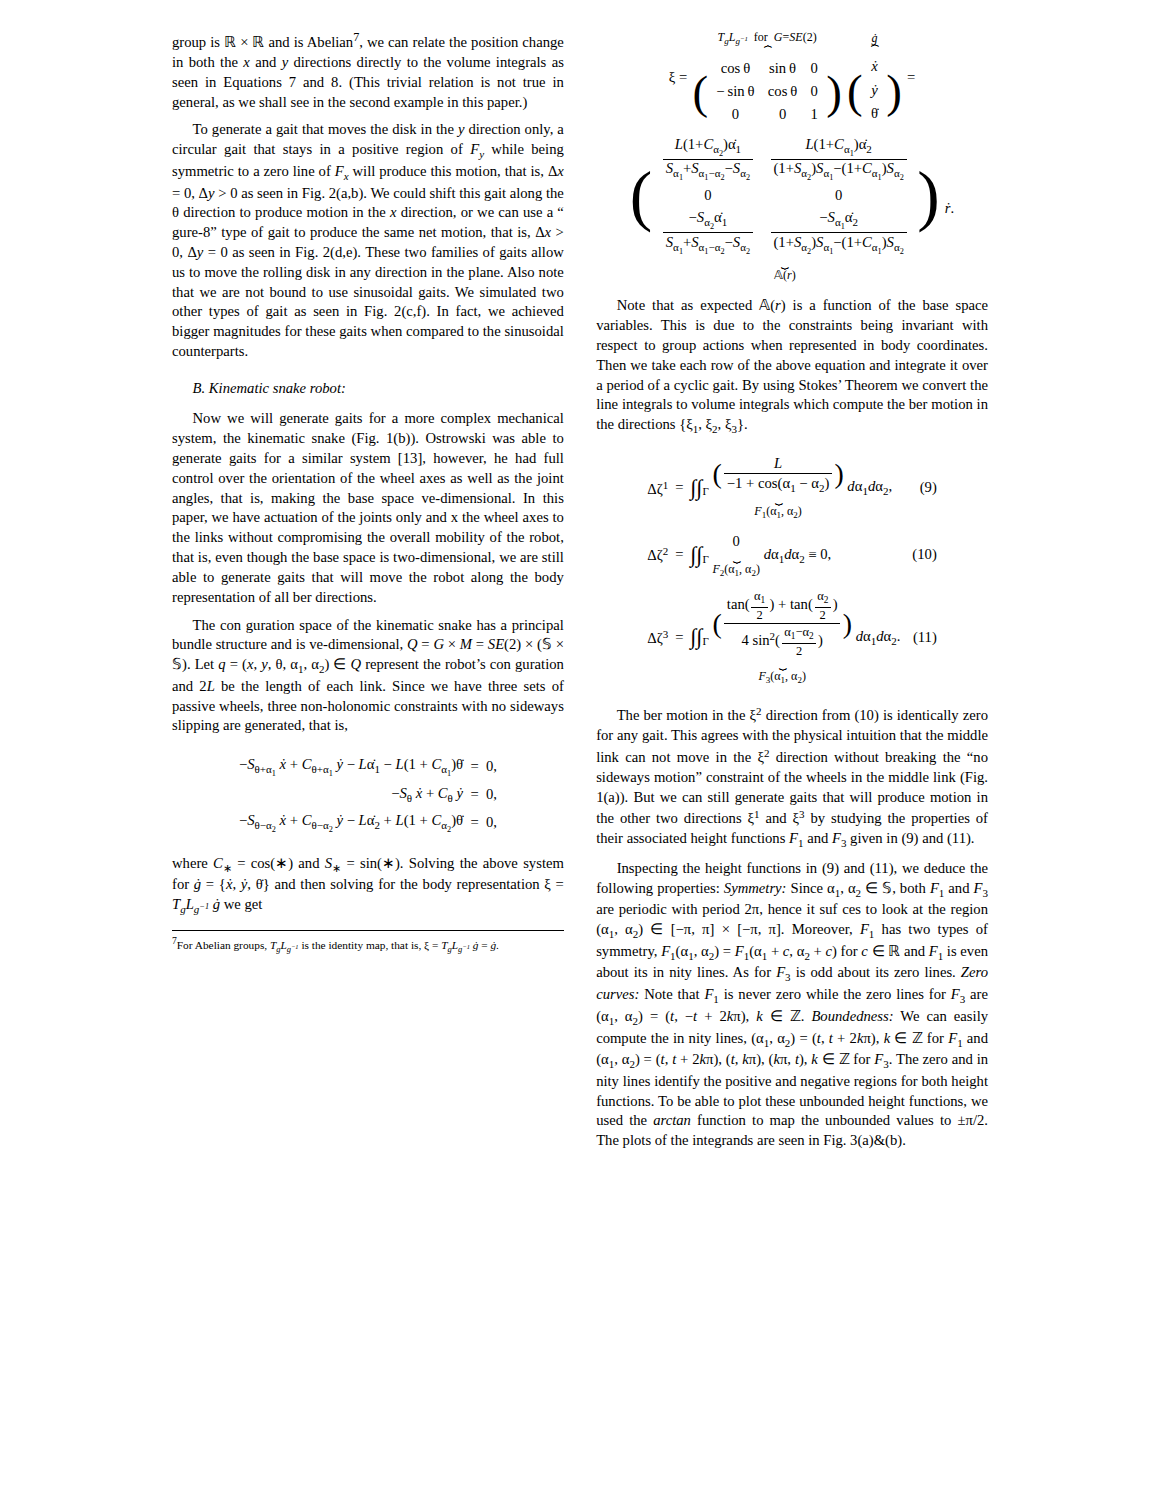group is ℝ × ℝ and is Abelian7, we can relate the position change in both the x and y directions directly to the volume integrals as seen in Equations 7 and 8. (This trivial relation is not true in general, as we shall see in the second example in this paper.)
To generate a gait that moves the disk in the y direction only, a circular gait that stays in a positive region of Fy while being symmetric to a zero line of Fx will produce this motion, that is, Δx = 0, Δy > 0 as seen in Fig. 2(a,b). We could shift this gait along the θ direction to produce motion in the x direction, or we can use a “ gure-8” type of gait to produce the same net motion, that is, Δx > 0, Δy = 0 as seen in Fig. 2(d,e). These two families of gaits allow us to move the rolling disk in any direction in the plane. Also note that we are not bound to use sinusoidal gaits. We simulated two other types of gait as seen in Fig. 2(c,f). In fact, we achieved bigger magnitudes for these gaits when compared to the sinusoidal counterparts.
B. Kinematic snake robot:
Now we will generate gaits for a more complex mechanical system, the kinematic snake (Fig. 1(b)). Ostrowski was able to generate gaits for a similar system [13], however, he had full control over the orientation of the wheel axes as well as the joint angles, that is, making the base space ve-dimensional. In this paper, we have actuation of the joints only and x the wheel axes to the links without compromising the overall mobility of the robot, that is, even though the base space is two-dimensional, we are still able to generate gaits that will move the robot along the body representation of all ber directions.
The con guration space of the kinematic snake has a principal bundle structure and is ve-dimensional, Q = G × M = SE(2) × (𝕊 × 𝕊). Let q = (x, y, θ, α1, α2) ∈ Q represent the robot’s con guration and 2L be the length of each link. Since we have three sets of passive wheels, three non-holonomic constraints with no sideways slipping are generated, that is,
| − S θ+α 1 ẋ + C θ+α 1 ẏ − L α̇ 1 − L (1 + C α 1 )θ̇ | = | 0, |
| − S θ ẋ + C θ ẏ | = | 0, |
| − S θ−α 2 ẋ + C θ−α 2 ẏ − L α̇ 2 + L (1 + C α 2 )θ̇ | = | 0, |
where C∗ = cos(∗) and S∗ = sin(∗). Solving the above system for ġ = {ẋ, ẏ, θ̇} and then solving for the body representation ξ = Tg Lg−1 ġ we get
7For Abelian groups, Tg Lg−1 is the identity map, that is, ξ = Tg Lg−1 ġ = ġ.
ξ = Tg Lg−1 for G=SE(2) ⏞ (
| cos θ | sin θ | 0 |
| − sin θ | cos θ | 0 |
| 0 | 0 | 1 |
) ġ ⏞ (
| ẋ |
| ẏ |
| θ̇ |
) =
(
| L (1+ C α 2 )α̇ 1 S α 1 + S α 1 −α 2 − S α 2 | L (1+ C α 1 )α̇ 2 (1+ S α 2 ) S α 1 −(1+ C α 1 ) S α 2 |
| 0 | 0 |
| − S α 2 α̇ 1 S α 1 + S α 1 −α 2 − S α 2 | − S α 1 α̇ 2 (1+ S α 2 ) S α 1 −(1+ C α 1 ) S α 2 |
) ⏟ 𝔸(r) ṙ.
Note that as expected 𝔸(r) is a function of the base space variables. This is due to the constraints being invariant with respect to group actions when represented in body coordinates. Then we take each row of the above equation and integrate it over a period of a cyclic gait. By using Stokes’ Theorem we convert the line integrals to volume integrals which compute the ber motion in the directions {ξ1, ξ2, ξ3}.
| Δζ 1 | = | ∫∫ Γ ( L −1 + cos(α 1 − α 2 ) ) ⏟ F 1 (α 1 , α 2 ) d α 1 d α 2 , | (9) |
| Δζ 2 | = | ∫∫ Γ 0 ⏟ F 2 (α 1 , α 2 ) d α 1 d α 2 ≡ 0, | (10) |
| Δζ 3 | = | ∫∫ Γ ( tan( α 1 2 ) + tan( α 2 2 ) 4 sin 2 ( α 1 −α 2 2 ) ) ⏟ F 3 (α 1 , α 2 ) d α 1 d α 2 . | (11) |
The ber motion in the ξ2 direction from (10) is identically zero for any gait. This agrees with the physical intuition that the middle link can not move in the ξ2 direction without breaking the “no sideways motion” constraint of the wheels in the middle link (Fig. 1(a)). But we can still generate gaits that will produce motion in the other two directions ξ1 and ξ3 by studying the properties of their associated height functions F 1 and F 3 given in (9) and (11).
Inspecting the height functions in (9) and (11), we deduce the following properties: Symmetry: Since α1, α2 ∈ 𝕊, both F 1 and F 3 are periodic with period 2π, hence it suf ces to look at the region (α1, α2) ∈ [−π, π] × [−π, π]. Moreover, F 1 has two types of symmetry, F 1(α1, α2) = F 1(α1 + c, α2 + c) for c ∈ ℝ and F 1 is even about its in nity lines. As for F 3 is odd about its zero lines. Zero curves: Note that F 1 is never zero while the zero lines for F 3 are (α1, α2) = (t, −t + 2kπ), k ∈ ℤ. Boundedness: We can easily compute the in nity lines, (α1, α2) = (t, t + 2kπ), k ∈ ℤ for F 1 and (α1, α2) = (t, t + 2kπ), (t, kπ), (kπ, t), k ∈ ℤ for F 3. The zero and in nity lines identify the positive and negative regions for both height functions. To be able to plot these unbounded height functions, we used the arctan function to map the unbounded values to ±π/2. The plots of the integrands are seen in Fig. 3(a)&(b).